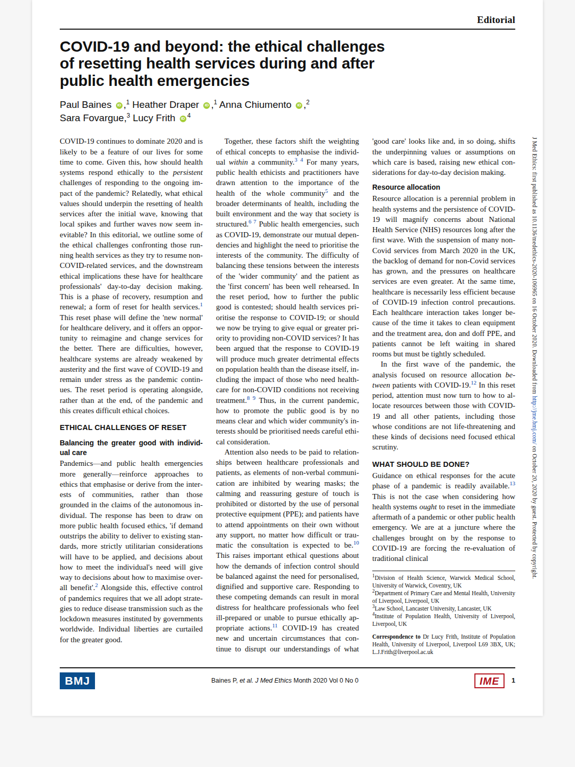J Med Ethics: first published as 10.1136/medethics-2020-106965 on 16 October 2020. Downloaded from http://jme.bmj.com/ on October 20, 2020 by guest. Protected by copyright.
Editorial
COVID-19 and beyond: the ethical challenges of resetting health services during and after public health emergencies
Paul Baines ,1 Heather Draper ,1 Anna Chiumento ,2
Sara Fovargue,3 Lucy Frith 4
COVID-19 continues to dominate 2020 and is likely to be a feature of our lives for some time to come. Given this, how should health systems respond ethically to the persistent challenges of responding to the ongoing impact of the pandemic? Relatedly, what ethical values should underpin the resetting of health services after the initial wave, knowing that local spikes and further waves now seem inevitable? In this editorial, we outline some of the ethical challenges confronting those running health services as they try to resume non-COVID-related services, and the downstream ethical implications these have for healthcare professionals' day-to-day decision making. This is a phase of recovery, resumption and renewal; a form of reset for health services.1 This reset phase will define the 'new normal' for healthcare delivery, and it offers an opportunity to reimagine and change services for the better. There are difficulties, however, healthcare systems are already weakened by austerity and the first wave of COVID-19 and remain under stress as the pandemic continues. The reset period is operating alongside, rather than at the end, of the pandemic and this creates difficult ethical choices.
Ethical challenges of reset
Balancing the greater good with individual care
Pandemics—and public health emergencies more generally—reinforce approaches to ethics that emphasise or derive from the interests of communities, rather than those grounded in the claims of the autonomous individual. The response has been to draw on more public health focused ethics, 'if demand outstrips the ability to deliver to existing standards, more strictly utilitarian considerations will have to be applied, and decisions about how to meet the individual's need will give way to decisions about how to maximise overall benefit'.2 Alongside this, effective control of pandemics requires that we all adopt strategies to reduce disease transmission such as the lockdown measures instituted by governments worldwide. Individual liberties are curtailed for the greater good.
Together, these factors shift the weighting of ethical concepts to emphasise the individual within a community.3 4 For many years, public health ethicists and practitioners have drawn attention to the importance of the health of the whole community5 and the broader determinants of health, including the built environment and the way that society is structured.6 7 Public health emergencies, such as COVID-19, demonstrate our mutual dependencies and highlight the need to prioritise the interests of the community. The difficulty of balancing these tensions between the interests of the 'wider community' and the patient as the 'first concern' has been well rehearsed. In the reset period, how to further the public good is contested; should health services prioritise the response to COVID-19; or should we now be trying to give equal or greater priority to providing non-COVID services? It has been argued that the response to COVID-19 will produce much greater detrimental effects on population health than the disease itself, including the impact of those who need healthcare for non-COVID conditions not receiving treatment.8 9 Thus, in the current pandemic, how to promote the public good is by no means clear and which wider community's interests should be prioritised needs careful ethical consideration.
Attention also needs to be paid to relationships between healthcare professionals and patients, as elements of non-verbal communication are inhibited by wearing masks; the calming and reassuring gesture of touch is prohibited or distorted by the use of personal protective equipment (PPE); and patients have to attend appointments on their own without any support, no matter how difficult or traumatic the consultation is expected to be.10 This raises important ethical questions about how the demands of infection control should be balanced against the need for personalised, dignified and supportive care. Responding to these competing demands can result in moral distress for healthcare professionals who feel ill-prepared or unable to pursue ethically appropriate actions.11 COVID-19 has created new and uncertain circumstances that continue to disrupt our understandings of what 'good care' looks like and, in so doing, shifts the underpinning values or assumptions on which care is based, raising new ethical considerations for day-to-day decision making.
Resource allocation
Resource allocation is a perennial problem in health systems and the persistence of COVID-19 will magnify concerns about National Health Service (NHS) resources long after the first wave. With the suspension of many non-Covid services from March 2020 in the UK, the backlog of demand for non-Covid services has grown, and the pressures on healthcare services are even greater. At the same time, healthcare is necessarily less efficient because of COVID-19 infection control precautions. Each healthcare interaction takes longer because of the time it takes to clean equipment and the treatment area, don and doff PPE, and patients cannot be left waiting in shared rooms but must be tightly scheduled.
In the first wave of the pandemic, the analysis focused on resource allocation between patients with COVID-19.12 In this reset period, attention must now turn to how to allocate resources between those with COVID-19 and all other patients, including those whose conditions are not life-threatening and these kinds of decisions need focused ethical scrutiny.
What should be done?
Guidance on ethical responses for the acute phase of a pandemic is readily available.13 This is not the case when considering how health systems ought to reset in the immediate aftermath of a pandemic or other public health emergency. We are at a juncture where the challenges brought on by the response to COVID-19 are forcing the re-evaluation of traditional clinical
1Division of Health Science, Warwick Medical School, University of Warwick, Coventry, UK
2Department of Primary Care and Mental Health, University of Liverpool, Liverpool, UK
3Law School, Lancaster University, Lancaster, UK
4Institute of Population Health, University of Liverpool, Liverpool, UK
Correspondence to Dr Lucy Frith, Institute of Population Health, University of Liverpool, Liverpool L69 3BX, UK; L.J.Frith@liverpool.ac.uk
BMJ
Baines P, et al. J Med Ethics Month 2020 Vol 0 No 0
IME
1